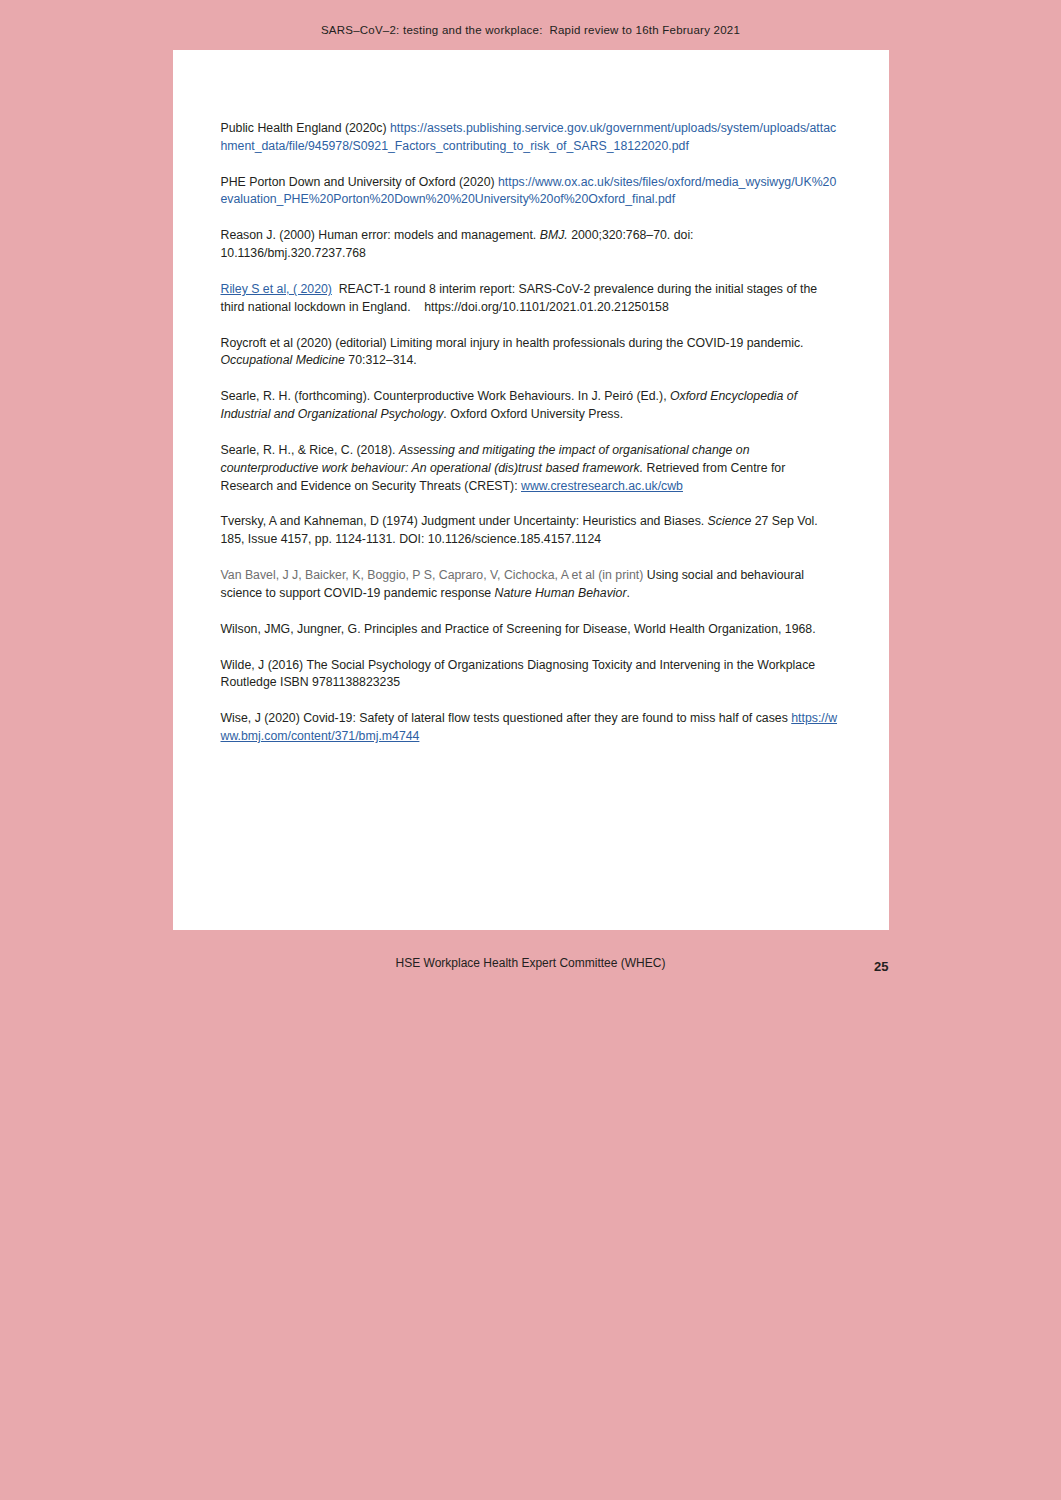SARS–CoV–2: testing and the workplace: Rapid review to 16th February 2021
Public Health England (2020c) https://assets.publishing.service.gov.uk/government/uploads/system/uploads/attachment_data/file/945978/S0921_Factors_contributing_to_risk_of_SARS_18122020.pdf
PHE Porton Down and University of Oxford (2020) https://www.ox.ac.uk/sites/files/oxford/media_wysiwyg/UK%20 evaluation_PHE%20Porton%20Down%20%20University%20of%20Oxford_final.pdf
Reason J. (2000) Human error: models and management. BMJ. 2000;320:768–70. doi: 10.1136/bmj.320.7237.768
Riley S et al, ( 2020) REACT-1 round 8 interim report: SARS-CoV-2 prevalence during the initial stages of the third national lockdown in England. https://doi.org/10.1101/2021.01.20.21250158
Roycroft et al (2020) (editorial) Limiting moral injury in health professionals during the COVID-19 pandemic. Occupational Medicine 70:312–314.
Searle, R. H. (forthcoming). Counterproductive Work Behaviours. In J. Peiró (Ed.), Oxford Encyclopedia of Industrial and Organizational Psychology. Oxford Oxford University Press.
Searle, R. H., & Rice, C. (2018). Assessing and mitigating the impact of organisational change on counterproductive work behaviour: An operational (dis)trust based framework. Retrieved from Centre for Research and Evidence on Security Threats (CREST): www.crestresearch.ac.uk/cwb
Tversky, A and Kahneman, D (1974) Judgment under Uncertainty: Heuristics and Biases. Science 27 Sep Vol. 185, Issue 4157, pp. 1124-1131. DOI: 10.1126/science.185.4157.1124
Van Bavel, J J, Baicker, K, Boggio, P S, Capraro, V, Cichocka, A et al (in print) Using social and behavioural science to support COVID-19 pandemic response Nature Human Behavior.
Wilson, JMG, Jungner, G. Principles and Practice of Screening for Disease, World Health Organization, 1968.
Wilde, J (2016) The Social Psychology of Organizations Diagnosing Toxicity and Intervening in the Workplace Routledge ISBN 9781138823235
Wise, J (2020) Covid-19: Safety of lateral flow tests questioned after they are found to miss half of cases https://www.bmj.com/content/371/bmj.m4744
HSE Workplace Health Expert Committee (WHEC) 25